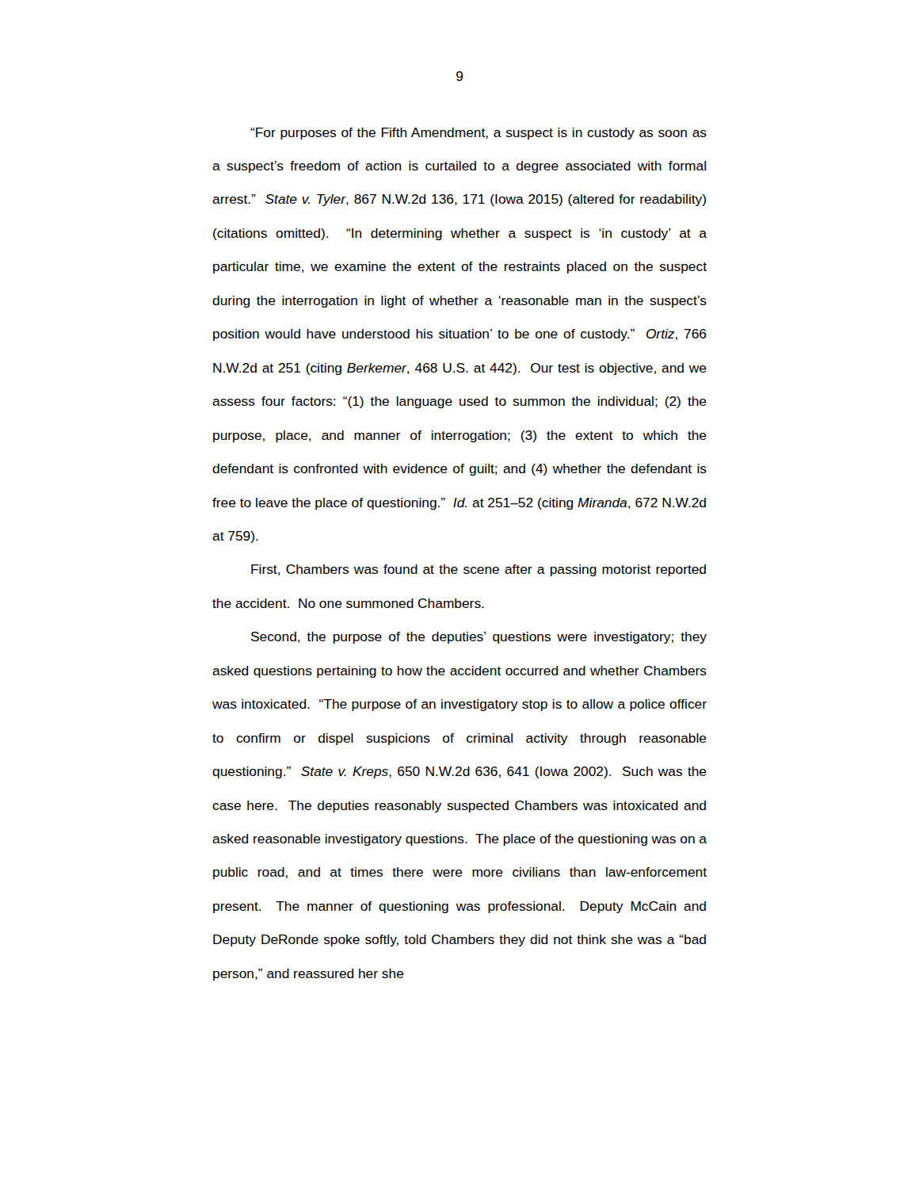9
“For purposes of the Fifth Amendment, a suspect is in custody as soon as a suspect’s freedom of action is curtailed to a degree associated with formal arrest.” State v. Tyler, 867 N.W.2d 136, 171 (Iowa 2015) (altered for readability) (citations omitted). “In determining whether a suspect is ‘in custody’ at a particular time, we examine the extent of the restraints placed on the suspect during the interrogation in light of whether a ‘reasonable man in the suspect’s position would have understood his situation’ to be one of custody.” Ortiz, 766 N.W.2d at 251 (citing Berkemer, 468 U.S. at 442). Our test is objective, and we assess four factors: “(1) the language used to summon the individual; (2) the purpose, place, and manner of interrogation; (3) the extent to which the defendant is confronted with evidence of guilt; and (4) whether the defendant is free to leave the place of questioning.” Id. at 251–52 (citing Miranda, 672 N.W.2d at 759).
First, Chambers was found at the scene after a passing motorist reported the accident. No one summoned Chambers.
Second, the purpose of the deputies’ questions were investigatory; they asked questions pertaining to how the accident occurred and whether Chambers was intoxicated. “The purpose of an investigatory stop is to allow a police officer to confirm or dispel suspicions of criminal activity through reasonable questioning.” State v. Kreps, 650 N.W.2d 636, 641 (Iowa 2002). Such was the case here. The deputies reasonably suspected Chambers was intoxicated and asked reasonable investigatory questions. The place of the questioning was on a public road, and at times there were more civilians than law-enforcement present. The manner of questioning was professional. Deputy McCain and Deputy DeRonde spoke softly, told Chambers they did not think she was a “bad person,” and reassured her she